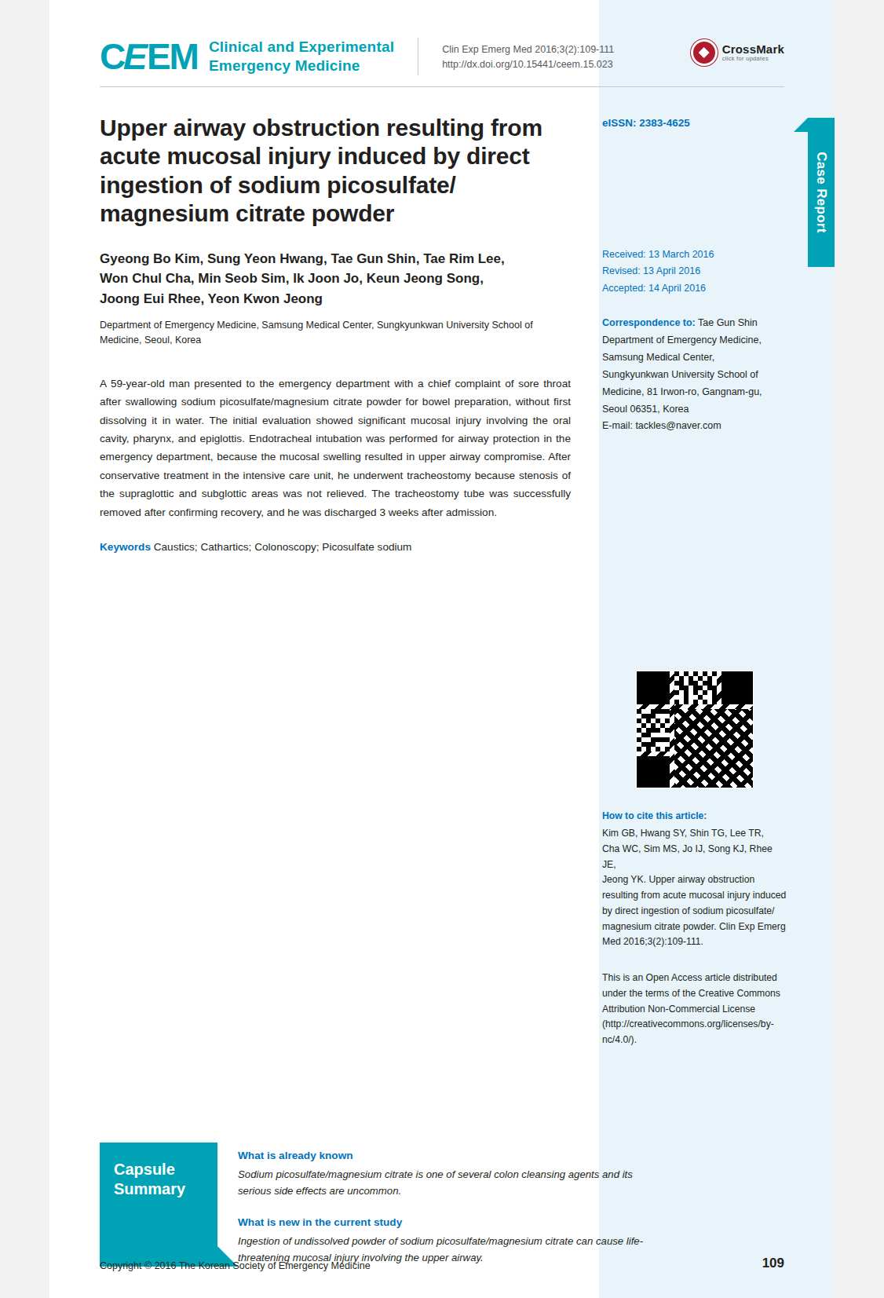CEEM
Clinical and Experimental
Emergency Medicine
Clin Exp Emerg Med 2016;3(2):109-111
http://dx.doi.org/10.15441/ceem.15.023
CrossMark
click for updates
Case Report
Upper airway obstruction resulting from acute mucosal injury induced by direct ingestion of sodium picosulfate/ magnesium citrate powder
Gyeong Bo Kim, Sung Yeon Hwang, Tae Gun Shin, Tae Rim Lee,
Won Chul Cha, Min Seob Sim, Ik Joon Jo, Keun Jeong Song,
Joong Eui Rhee, Yeon Kwon Jeong
Department of Emergency Medicine, Samsung Medical Center, Sungkyunkwan University School of Medicine, Seoul, Korea
A 59-year-old man presented to the emergency department with a chief complaint of sore throat after swallowing sodium picosulfate/magnesium citrate powder for bowel preparation, without first dissolving it in water. The initial evaluation showed significant mucosal injury involving the oral cavity, pharynx, and epiglottis. Endotracheal intubation was performed for airway protection in the emergency department, because the mucosal swelling resulted in upper airway compromise. After conservative treatment in the intensive care unit, he underwent tracheostomy because stenosis of the supraglottic and subglottic areas was not relieved. The tracheostomy tube was successfully removed after confirming recovery, and he was discharged 3 weeks after admission.
Keywords Caustics; Cathartics; Colonoscopy; Picosulfate sodium
eISSN: 2383-4625
Received: 13 March 2016
Revised: 13 April 2016
Accepted: 14 April 2016
Correspondence to: Tae Gun Shin
Department of Emergency Medicine,
Samsung Medical Center,
Sungkyunkwan University School of
Medicine, 81 Irwon-ro, Gangnam-gu,
Seoul 06351, Korea
E-mail: tackles@naver.com
How to cite this article:
Kim GB, Hwang SY, Shin TG, Lee TR,
Cha WC, Sim MS, Jo IJ, Song KJ, Rhee JE,
Jeong YK. Upper airway obstruction
resulting from acute mucosal injury induced
by direct ingestion of sodium picosulfate/
magnesium citrate powder. Clin Exp Emerg
Med 2016;3(2):109-111.
This is an Open Access article distributed under the terms of the Creative Commons Attribution Non-Commercial License (http://creativecommons.org/licenses/by-nc/4.0/).
Capsule
Summary
What is already known
Sodium picosulfate/magnesium citrate is one of several colon cleansing agents and its serious side effects are uncommon.
What is new in the current study
Ingestion of undissolved powder of sodium picosulfate/magnesium citrate can cause life-threatening mucosal injury involving the upper airway.
Copyright © 2016 The Korean Society of Emergency Medicine
109